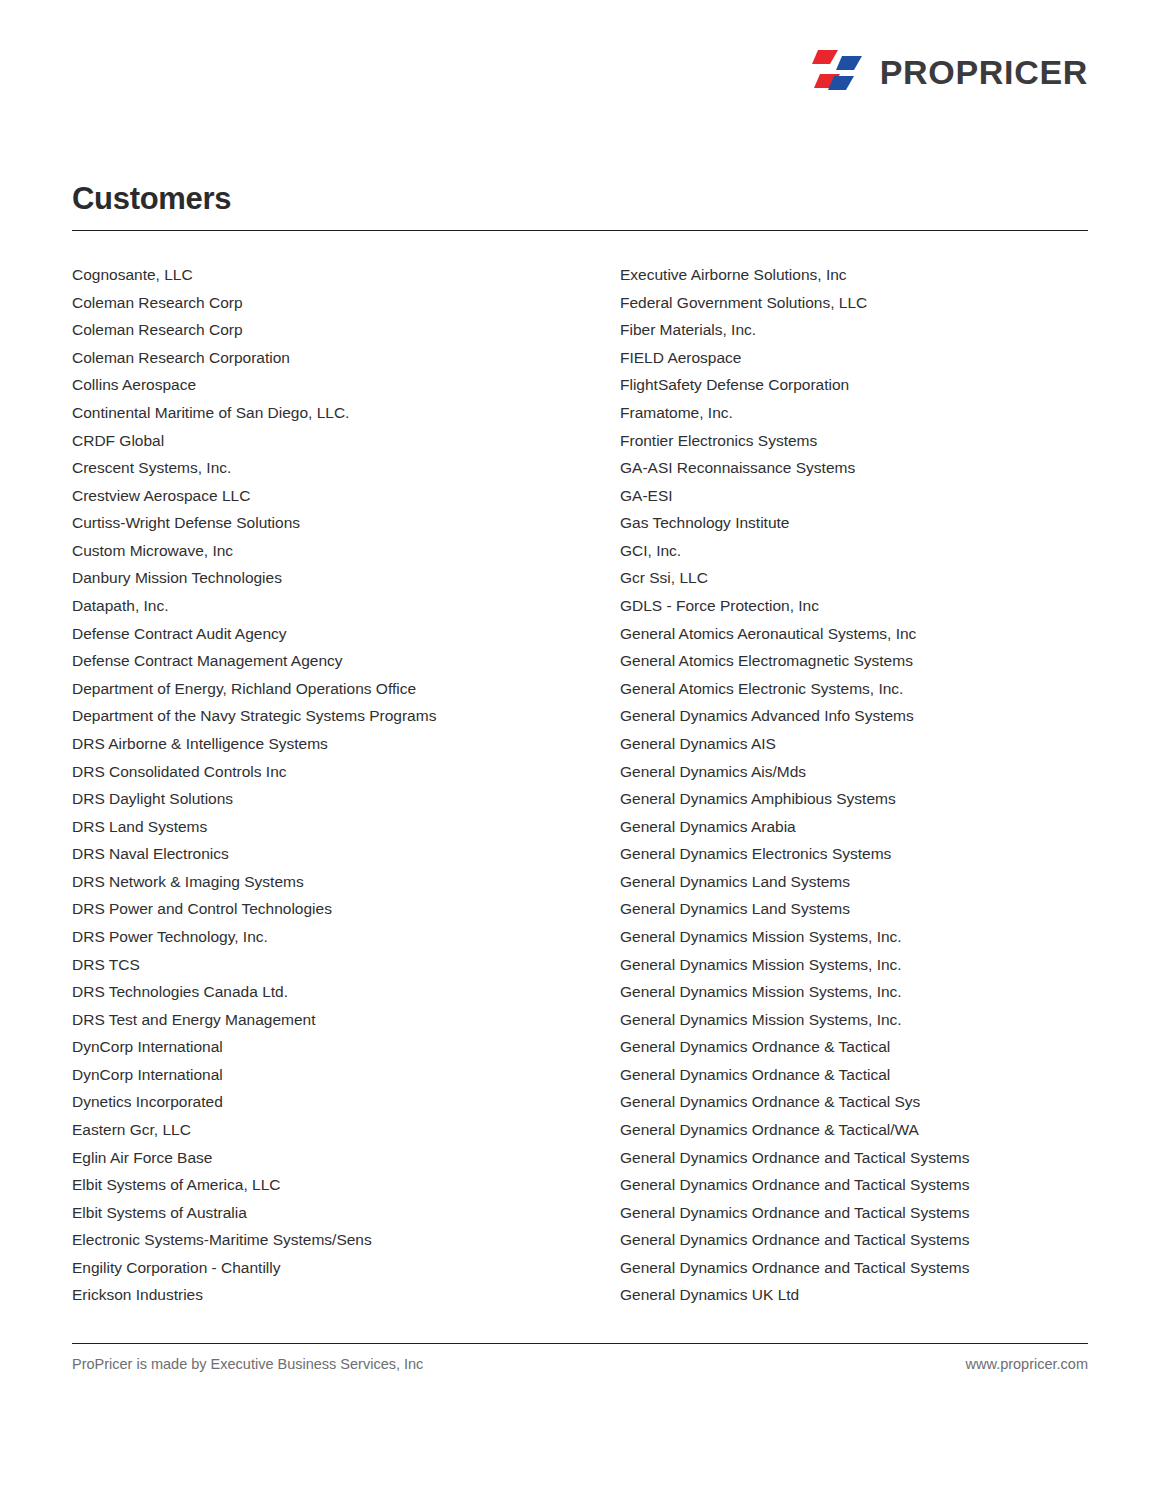PROPRICER
Customers
Cognosante, LLC
Coleman Research Corp
Coleman Research Corp
Coleman Research Corporation
Collins Aerospace
Continental Maritime of San Diego, LLC.
CRDF Global
Crescent Systems, Inc.
Crestview Aerospace LLC
Curtiss-Wright Defense Solutions
Custom Microwave, Inc
Danbury Mission Technologies
Datapath, Inc.
Defense Contract Audit Agency
Defense Contract Management Agency
Department of Energy, Richland Operations Office
Department of the Navy Strategic Systems Programs
DRS Airborne & Intelligence Systems
DRS Consolidated Controls Inc
DRS Daylight Solutions
DRS Land Systems
DRS Naval Electronics
DRS Network & Imaging Systems
DRS Power and Control Technologies
DRS Power Technology, Inc.
DRS TCS
DRS Technologies Canada Ltd.
DRS Test and Energy Management
DynCorp International
DynCorp International
Dynetics Incorporated
Eastern Gcr, LLC
Eglin Air Force Base
Elbit Systems of America, LLC
Elbit Systems of Australia
Electronic Systems-Maritime Systems/Sens
Engility Corporation - Chantilly
Erickson Industries
Executive Airborne Solutions, Inc
Federal Government Solutions, LLC
Fiber Materials, Inc.
FIELD Aerospace
FlightSafety Defense Corporation
Framatome, Inc.
Frontier Electronics Systems
GA-ASI Reconnaissance Systems
GA-ESI
Gas Technology Institute
GCI, Inc.
Gcr Ssi, LLC
GDLS - Force Protection, Inc
General Atomics Aeronautical Systems, Inc
General Atomics Electromagnetic Systems
General Atomics Electronic Systems, Inc.
General Dynamics Advanced Info Systems
General Dynamics AIS
General Dynamics Ais/Mds
General Dynamics Amphibious Systems
General Dynamics Arabia
General Dynamics Electronics Systems
General Dynamics Land Systems
General Dynamics Land Systems
General Dynamics Mission Systems, Inc.
General Dynamics Mission Systems, Inc.
General Dynamics Mission Systems, Inc.
General Dynamics Mission Systems, Inc.
General Dynamics Ordnance & Tactical
General Dynamics Ordnance & Tactical
General Dynamics Ordnance & Tactical Sys
General Dynamics Ordnance & Tactical/WA
General Dynamics Ordnance and Tactical Systems
General Dynamics Ordnance and Tactical Systems
General Dynamics Ordnance and Tactical Systems
General Dynamics Ordnance and Tactical Systems
General Dynamics Ordnance and Tactical Systems
General Dynamics UK Ltd
ProPricer is made by Executive Business Services, Inc www.propricer.com